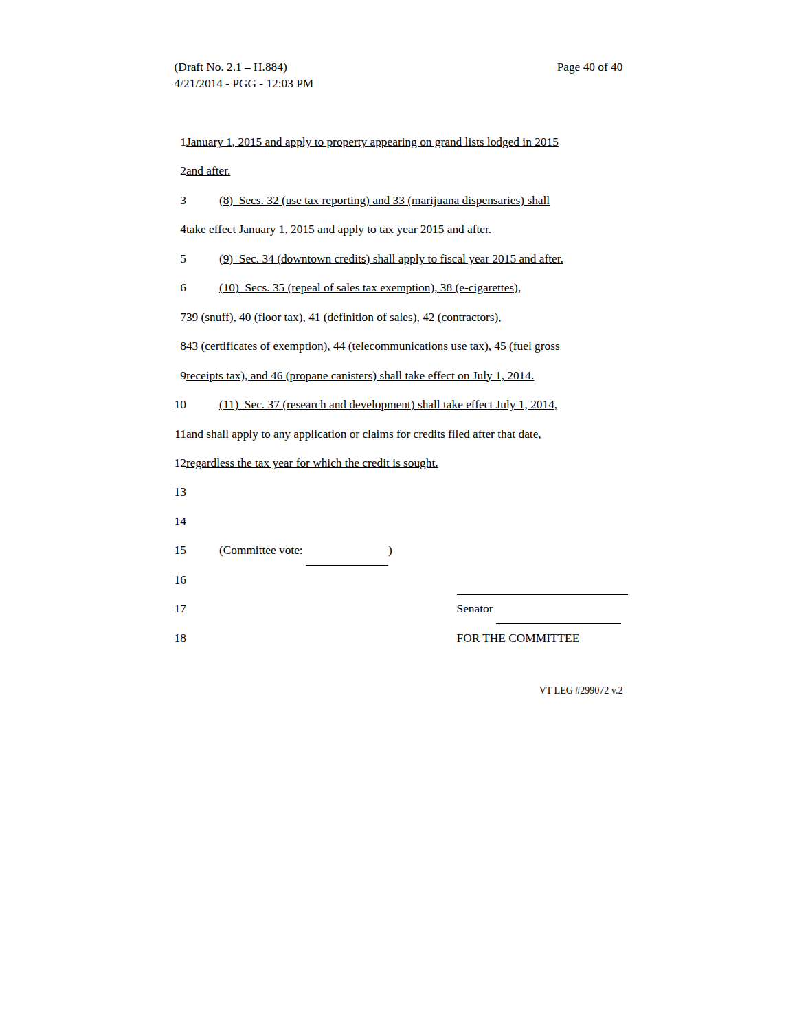(Draft No. 2.1 – H.884) 4/21/2014 - PGG - 12:03 PM
Page 40 of 40
| 1 | January 1, 2015 and apply to property appearing on grand lists lodged in 2015 |
| 2 | and after. |
| 3 | (8) Secs. 32 (use tax reporting) and 33 (marijuana dispensaries) shall |
| 4 | take effect January 1, 2015 and apply to tax year 2015 and after. |
| 5 | (9) Sec. 34 (downtown credits) shall apply to fiscal year 2015 and after. |
| 6 | (10) Secs. 35 (repeal of sales tax exemption), 38 (e-cigarettes), |
| 7 | 39 (snuff), 40 (floor tax), 41 (definition of sales), 42 (contractors), |
| 8 | 43 (certificates of exemption), 44 (telecommunications use tax), 45 (fuel gross |
| 9 | receipts tax), and 46 (propane canisters) shall take effect on July 1, 2014. |
| 10 | (11) Sec. 37 (research and development) shall take effect July 1, 2014, |
| 11 | and shall apply to any application or claims for credits filed after that date, |
| 12 | regardless the tax year for which the credit is sought. |
| 13 | |
| 14 | |
| 15 | (Committee vote: ) |
| 16 | |
| 17 | Senator |
| 18 | FOR THE COMMITTEE |
VT LEG #299072 v.2